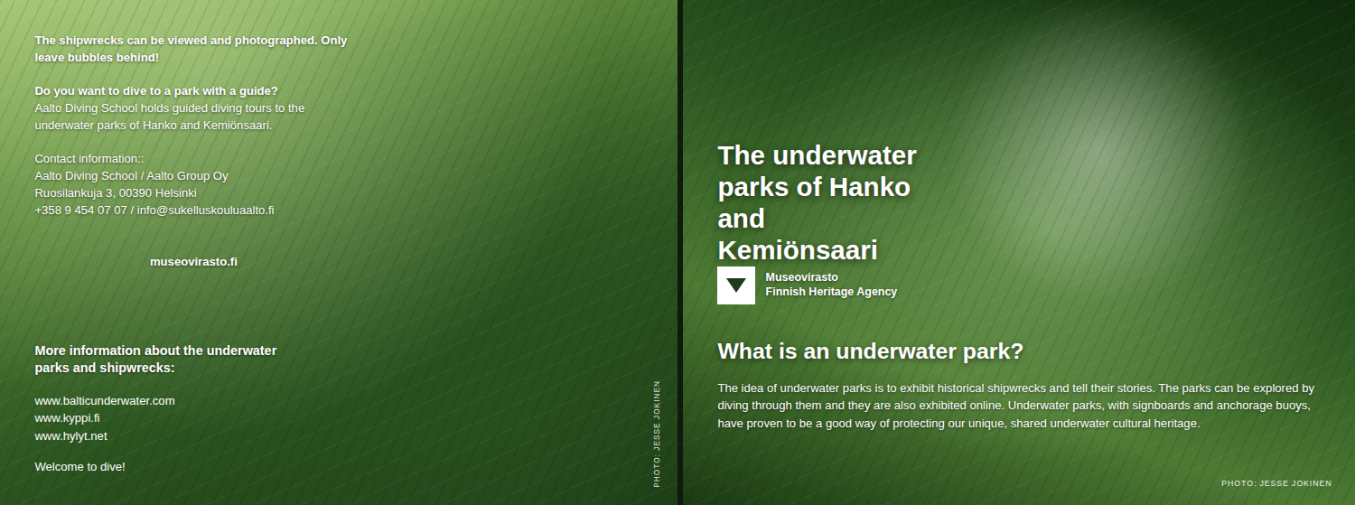The shipwrecks can be viewed and photographed. Only leave bubbles behind!
Do you want to dive to a park with a guide?
Aalto Diving School holds guided diving tours to the underwater parks of Hanko and Kemiönsaari.
Contact information::
Aalto Diving School / Aalto Group Oy
Ruosilankuja 3, 00390 Helsinki
+358 9 454 07 07 / info@sukelluskouluaalto.fi
museovirasto.fi
More information about the underwater parks and shipwrecks:
www.balticunderwater.com
www.kyppi.fi
www.hylyt.net
Welcome to dive!
Photo: Jesse Jokinen
The underwater parks of Hanko and Kemiönsaari
Museovirasto
Finnish Heritage Agency
What is an underwater park?
The idea of underwater parks is to exhibit historical shipwrecks and tell their stories. The parks can be explored by diving through them and they are also exhibited online. Underwater parks, with signboards and anchorage buoys, have proven to be a good way of protecting our unique, shared underwater cultural heritage.
Photo: Jesse Jokinen